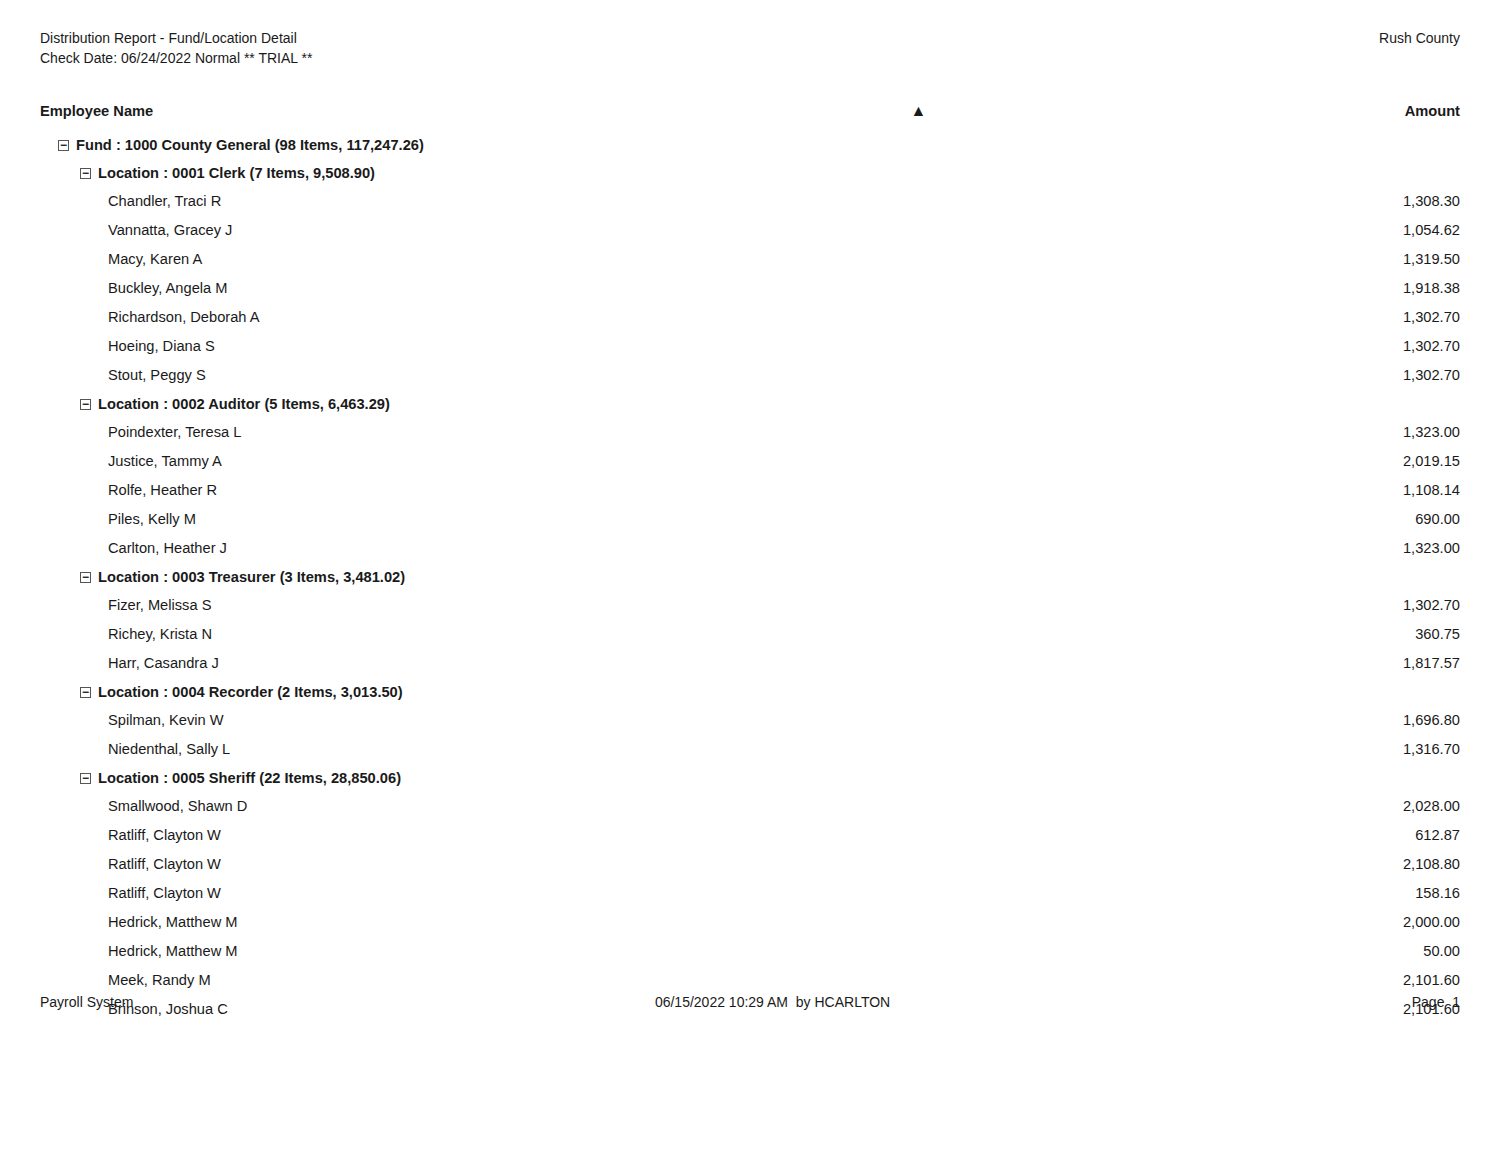Distribution Report - Fund/Location Detail
Check Date: 06/24/2022 Normal ** TRIAL **
Rush County
| Employee Name | ▲ | Amount |
| --- | --- | --- |
| − Fund : 1000 County General (98 Items, 117,247.26) |
| − Location : 0001 Clerk (7 Items, 9,508.90) |
| Chandler, Traci R | 1,308.30 |
| Vannatta, Gracey J | 1,054.62 |
| Macy, Karen A | 1,319.50 |
| Buckley, Angela M | 1,918.38 |
| Richardson, Deborah A | 1,302.70 |
| Hoeing, Diana S | 1,302.70 |
| Stout, Peggy S | 1,302.70 |
| − Location : 0002 Auditor (5 Items, 6,463.29) |
| Poindexter, Teresa L | 1,323.00 |
| Justice, Tammy A | 2,019.15 |
| Rolfe, Heather R | 1,108.14 |
| Piles, Kelly M | 690.00 |
| Carlton, Heather J | 1,323.00 |
| − Location : 0003 Treasurer (3 Items, 3,481.02) |
| Fizer, Melissa S | 1,302.70 |
| Richey, Krista N | 360.75 |
| Harr, Casandra J | 1,817.57 |
| − Location : 0004 Recorder (2 Items, 3,013.50) |
| Spilman, Kevin W | 1,696.80 |
| Niedenthal, Sally L | 1,316.70 |
| − Location : 0005 Sheriff (22 Items, 28,850.06) |
| Smallwood, Shawn D | 2,028.00 |
| Ratliff, Clayton W | 612.87 |
| Ratliff, Clayton W | 2,108.80 |
| Ratliff, Clayton W | 158.16 |
| Hedrick, Matthew M | 2,000.00 |
| Hedrick, Matthew M | 50.00 |
| Meek, Randy M | 2,101.60 |
| Brinson, Joshua C | 2,101.60 |
Payroll System
06/15/2022 10:29 AM by HCARLTON
Page 1